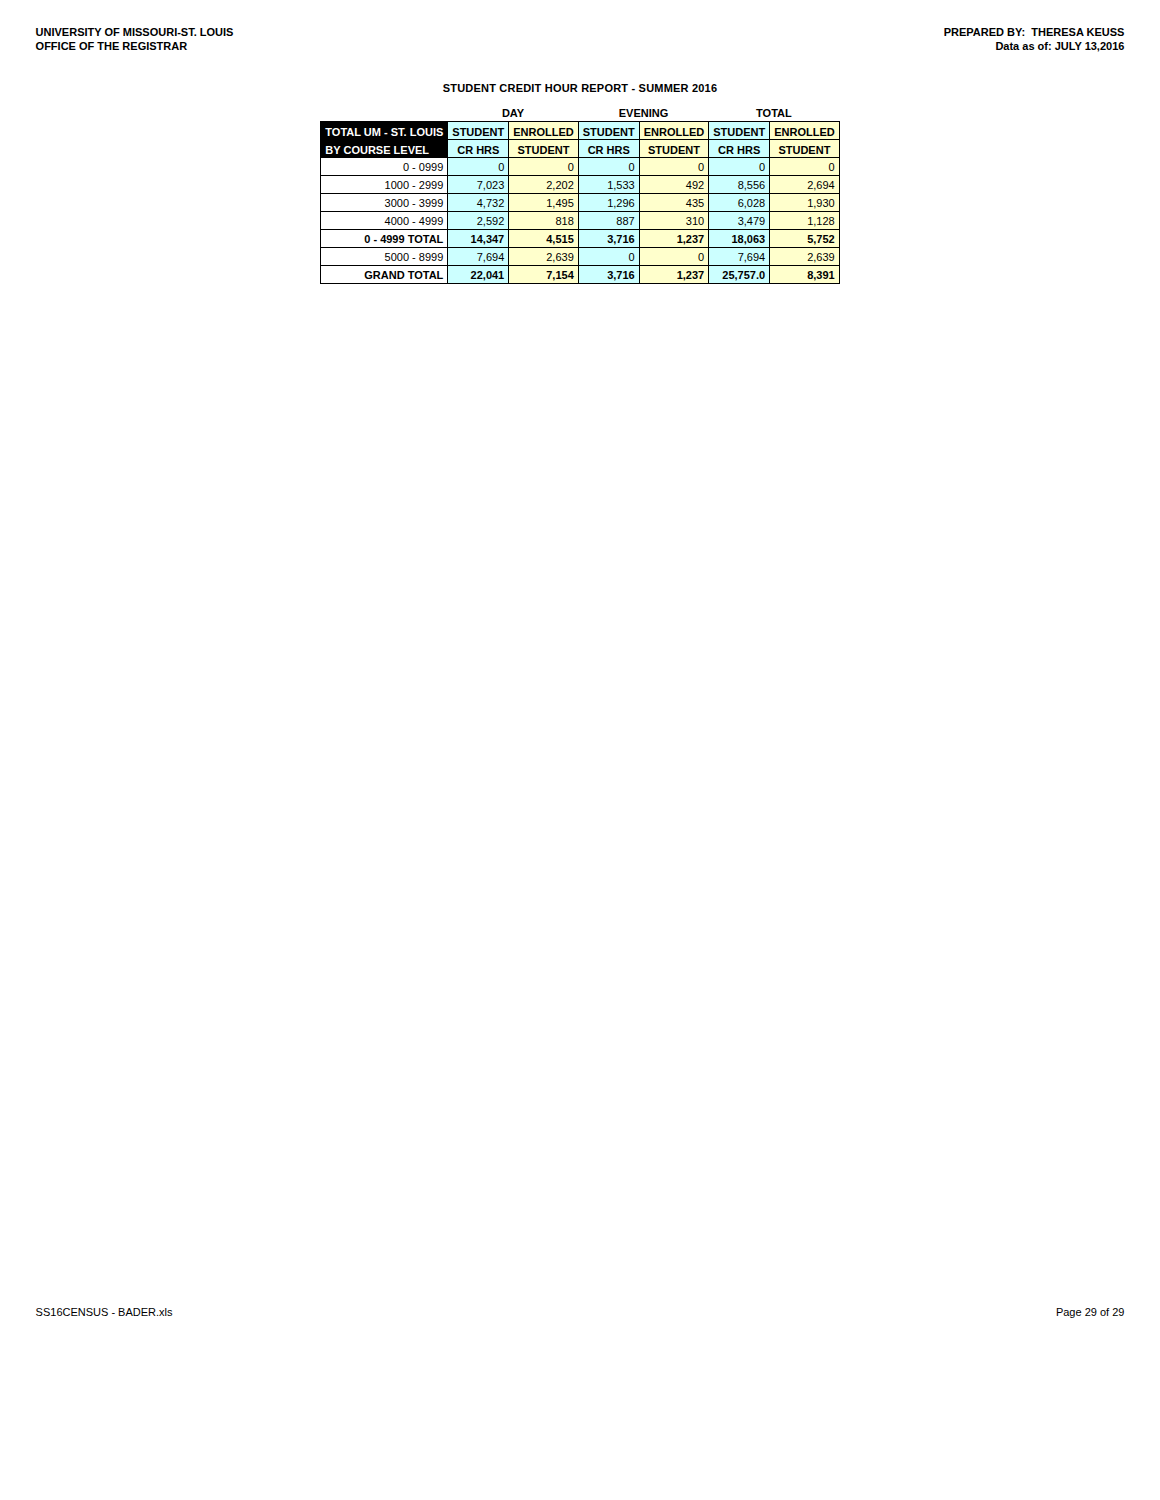| UNIVERSITY OF MISSOURI-ST. LOUIS | PREPARED BY: THERESA KEUSS |
| OFFICE OF THE REGISTRAR | Data as of: JULY 13,2016 |
STUDENT CREDIT HOUR REPORT - SUMMER 2016
| | DAY | EVENING | TOTAL |
| TOTAL UM - ST. LOUIS | STUDENT | ENROLLED | STUDENT | ENROLLED | STUDENT | ENROLLED |
| BY COURSE LEVEL | CR HRS | STUDENT | CR HRS | STUDENT | CR HRS | STUDENT |
| 0 - 0999 | 0 | 0 | 0 | 0 | 0 | 0 |
| 1000 - 2999 | 7,023 | 2,202 | 1,533 | 492 | 8,556 | 2,694 |
| 3000 - 3999 | 4,732 | 1,495 | 1,296 | 435 | 6,028 | 1,930 |
| 4000 - 4999 | 2,592 | 818 | 887 | 310 | 3,479 | 1,128 |
| 0 - 4999 TOTAL | 14,347 | 4,515 | 3,716 | 1,237 | 18,063 | 5,752 |
| 5000 - 8999 | 7,694 | 2,639 | 0 | 0 | 7,694 | 2,639 |
| GRAND TOTAL | 22,041 | 7,154 | 3,716 | 1,237 | 25,757.0 | 8,391 |
| SS16CENSUS - BADER.xls | Page 29 of 29 |